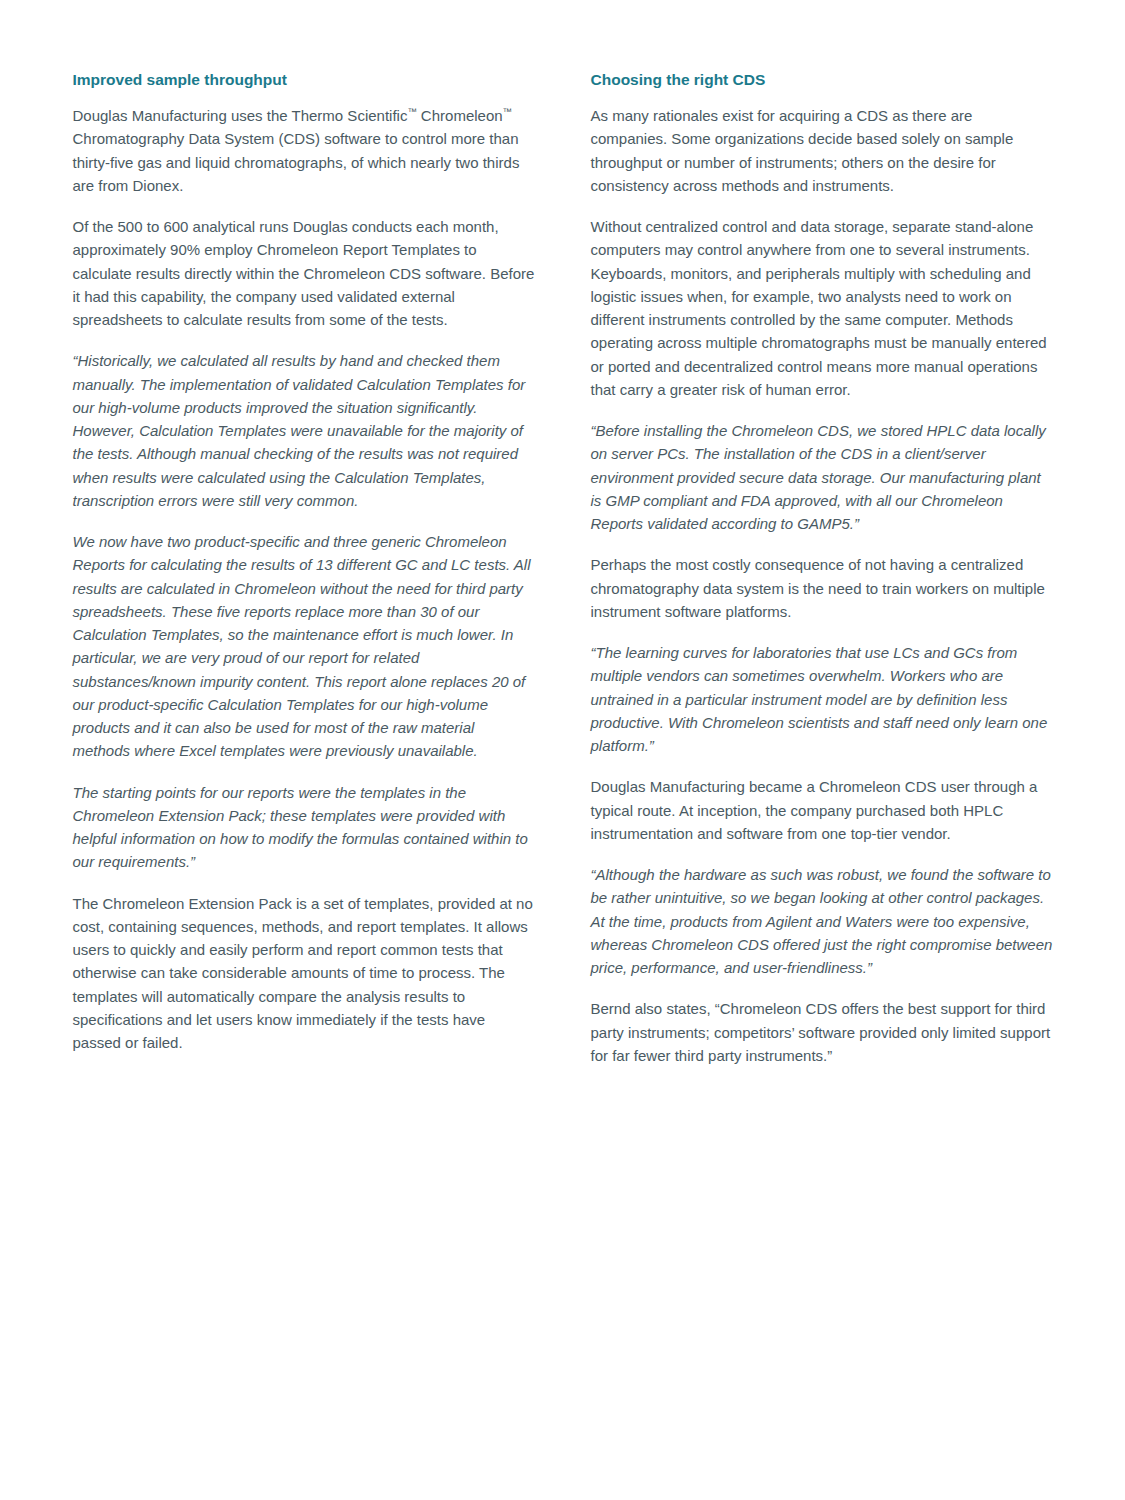Improved sample throughput
Douglas Manufacturing uses the Thermo Scientific™ Chromeleon™ Chromatography Data System (CDS) software to control more than thirty-five gas and liquid chromatographs, of which nearly two thirds are from Dionex.
Of the 500 to 600 analytical runs Douglas conducts each month, approximately 90% employ Chromeleon Report Templates to calculate results directly within the Chromeleon CDS software. Before it had this capability, the company used validated external spreadsheets to calculate results from some of the tests.
“Historically, we calculated all results by hand and checked them manually. The implementation of validated Calculation Templates for our high-volume products improved the situation significantly. However, Calculation Templates were unavailable for the majority of the tests. Although manual checking of the results was not required when results were calculated using the Calculation Templates, transcription errors were still very common.
We now have two product-specific and three generic Chromeleon Reports for calculating the results of 13 different GC and LC tests. All results are calculated in Chromeleon without the need for third party spreadsheets. These five reports replace more than 30 of our Calculation Templates, so the maintenance effort is much lower. In particular, we are very proud of our report for related substances/known impurity content. This report alone replaces 20 of our product-specific Calculation Templates for our high-volume products and it can also be used for most of the raw material methods where Excel templates were previously unavailable.
The starting points for our reports were the templates in the Chromeleon Extension Pack; these templates were provided with helpful information on how to modify the formulas contained within to our requirements.”
The Chromeleon Extension Pack is a set of templates, provided at no cost, containing sequences, methods, and report templates. It allows users to quickly and easily perform and report common tests that otherwise can take considerable amounts of time to process. The templates will automatically compare the analysis results to specifications and let users know immediately if the tests have passed or failed.
Choosing the right CDS
As many rationales exist for acquiring a CDS as there are companies. Some organizations decide based solely on sample throughput or number of instruments; others on the desire for consistency across methods and instruments.
Without centralized control and data storage, separate stand-alone computers may control anywhere from one to several instruments. Keyboards, monitors, and peripherals multiply with scheduling and logistic issues when, for example, two analysts need to work on different instruments controlled by the same computer. Methods operating across multiple chromatographs must be manually entered or ported and decentralized control means more manual operations that carry a greater risk of human error.
“Before installing the Chromeleon CDS, we stored HPLC data locally on server PCs. The installation of the CDS in a client/server environment provided secure data storage. Our manufacturing plant is GMP compliant and FDA approved, with all our Chromeleon Reports validated according to GAMP5.”
Perhaps the most costly consequence of not having a centralized chromatography data system is the need to train workers on multiple instrument software platforms.
“The learning curves for laboratories that use LCs and GCs from multiple vendors can sometimes overwhelm. Workers who are untrained in a particular instrument model are by definition less productive. With Chromeleon scientists and staff need only learn one platform.”
Douglas Manufacturing became a Chromeleon CDS user through a typical route. At inception, the company purchased both HPLC instrumentation and software from one top-tier vendor.
“Although the hardware as such was robust, we found the software to be rather unintuitive, so we began looking at other control packages. At the time, products from Agilent and Waters were too expensive, whereas Chromeleon CDS offered just the right compromise between price, performance, and user-friendliness.”
Bernd also states, “Chromeleon CDS offers the best support for third party instruments; competitors’ software provided only limited support for far fewer third party instruments.”